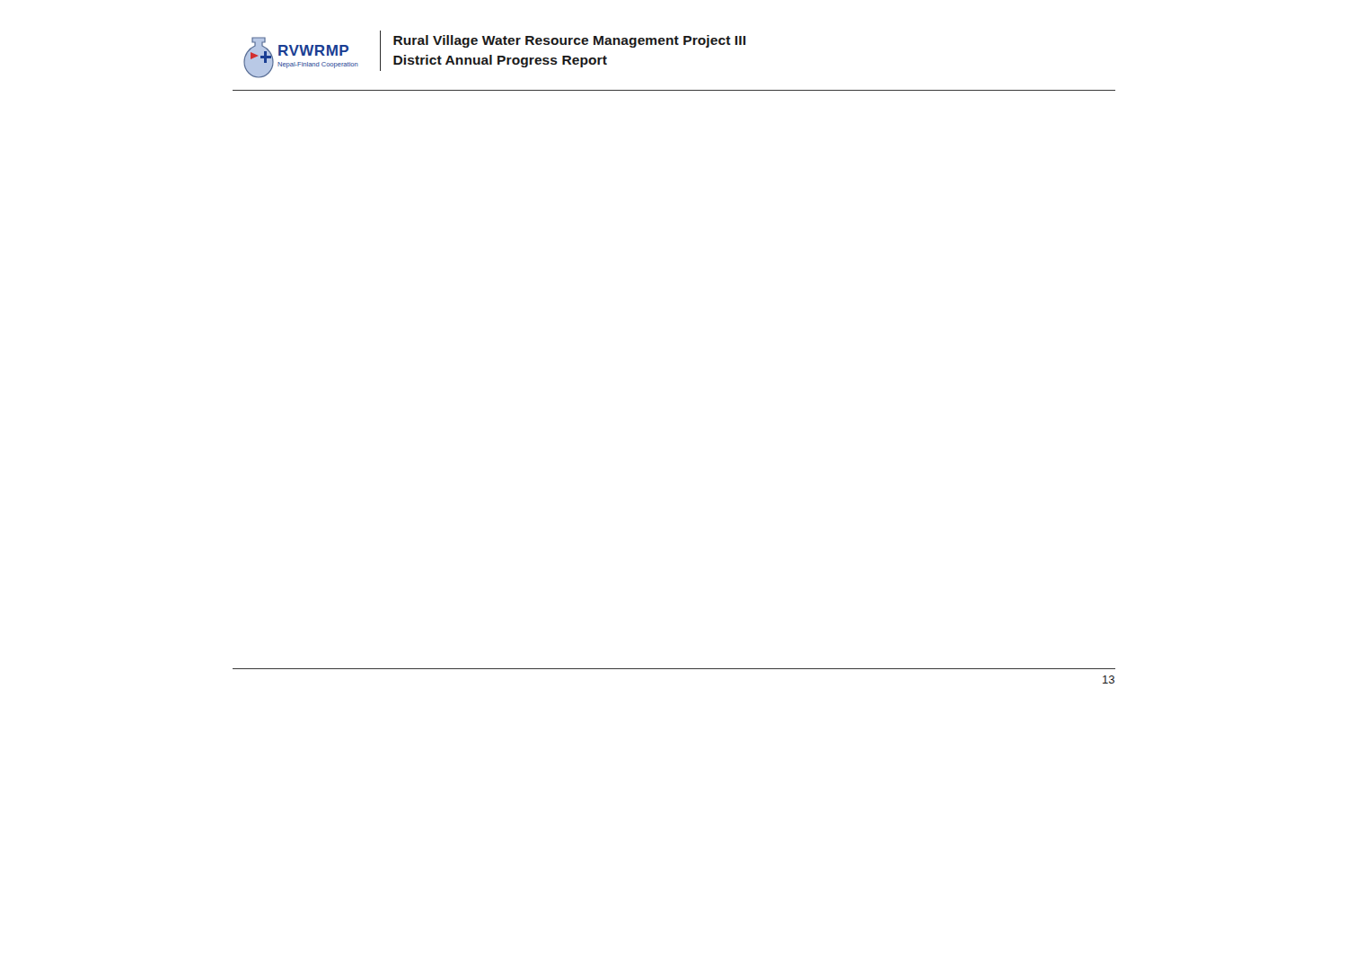RVWRMP Nepal-Finland Cooperation RVWRMP Nepal-Finland Cooperation
Rural Village Water Resource Management Project III
District Annual Progress Report
13